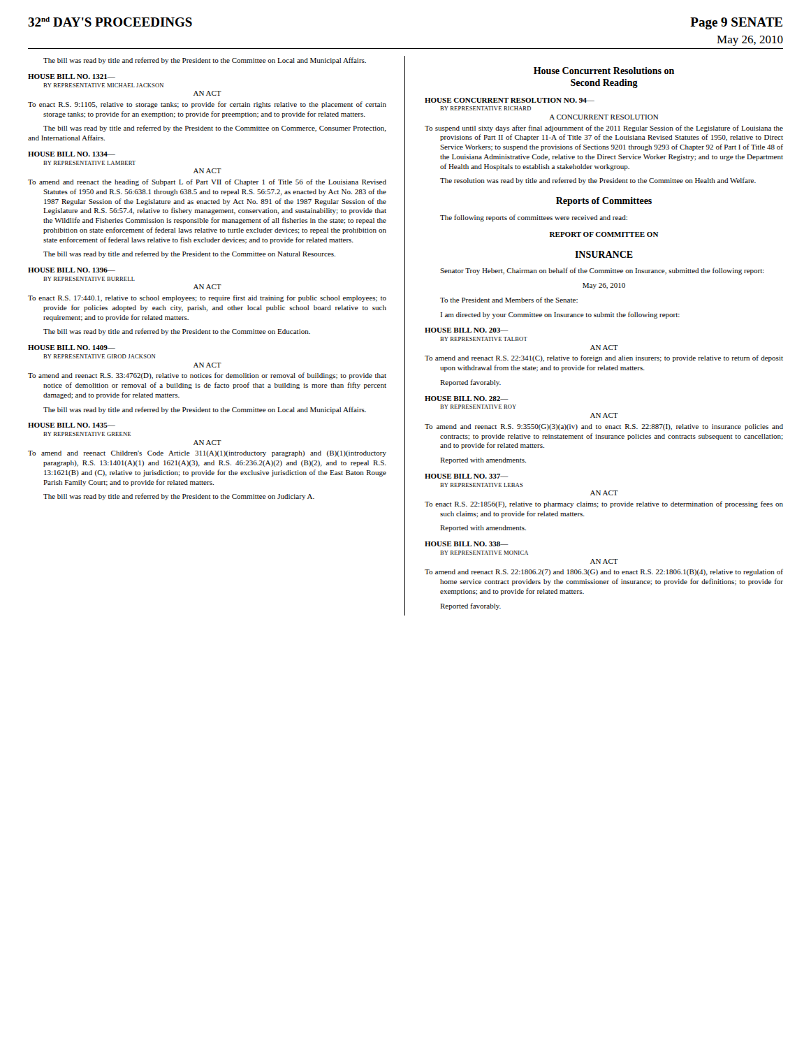32nd DAY'S PROCEEDINGS
Page 9 SENATE
May 26, 2010
The bill was read by title and referred by the President to the Committee on Local and Municipal Affairs.
HOUSE BILL NO. 1321—
BY REPRESENTATIVE MICHAEL JACKSON
AN ACT
To enact R.S. 9:1105, relative to storage tanks; to provide for certain rights relative to the placement of certain storage tanks; to provide for an exemption; to provide for preemption; and to provide for related matters.
The bill was read by title and referred by the President to the Committee on Commerce, Consumer Protection, and International Affairs.
HOUSE BILL NO. 1334—
BY REPRESENTATIVE LAMBERT
AN ACT
To amend and reenact the heading of Subpart L of Part VII of Chapter 1 of Title 56 of the Louisiana Revised Statutes of 1950 and R.S. 56:638.1 through 638.5 and to repeal R.S. 56:57.2, as enacted by Act No. 283 of the 1987 Regular Session of the Legislature and as enacted by Act No. 891 of the 1987 Regular Session of the Legislature and R.S. 56:57.4, relative to fishery management, conservation, and sustainability; to provide that the Wildlife and Fisheries Commission is responsible for management of all fisheries in the state; to repeal the prohibition on state enforcement of federal laws relative to turtle excluder devices; to repeal the prohibition on state enforcement of federal laws relative to fish excluder devices; and to provide for related matters.
The bill was read by title and referred by the President to the Committee on Natural Resources.
HOUSE BILL NO. 1396—
BY REPRESENTATIVE BURRELL
AN ACT
To enact R.S. 17:440.1, relative to school employees; to require first aid training for public school employees; to provide for policies adopted by each city, parish, and other local public school board relative to such requirement; and to provide for related matters.
The bill was read by title and referred by the President to the Committee on Education.
HOUSE BILL NO. 1409—
BY REPRESENTATIVE GIROD JACKSON
AN ACT
To amend and reenact R.S. 33:4762(D), relative to notices for demolition or removal of buildings; to provide that notice of demolition or removal of a building is de facto proof that a building is more than fifty percent damaged; and to provide for related matters.
The bill was read by title and referred by the President to the Committee on Local and Municipal Affairs.
HOUSE BILL NO. 1435—
BY REPRESENTATIVE GREENE
AN ACT
To amend and reenact Children's Code Article 311(A)(1)(introductory paragraph) and (B)(1)(introductory paragraph), R.S. 13:1401(A)(1) and 1621(A)(3), and R.S. 46:236.2(A)(2) and (B)(2), and to repeal R.S. 13:1621(B) and (C), relative to jurisdiction; to provide for the exclusive jurisdiction of the East Baton Rouge Parish Family Court; and to provide for related matters.
The bill was read by title and referred by the President to the Committee on Judiciary A.
House Concurrent Resolutions on
Second Reading
HOUSE CONCURRENT RESOLUTION NO. 94—
BY REPRESENTATIVE RICHARD
A CONCURRENT RESOLUTION
To suspend until sixty days after final adjournment of the 2011 Regular Session of the Legislature of Louisiana the provisions of Part II of Chapter 11-A of Title 37 of the Louisiana Revised Statutes of 1950, relative to Direct Service Workers; to suspend the provisions of Sections 9201 through 9293 of Chapter 92 of Part I of Title 48 of the Louisiana Administrative Code, relative to the Direct Service Worker Registry; and to urge the Department of Health and Hospitals to establish a stakeholder workgroup.
The resolution was read by title and referred by the President to the Committee on Health and Welfare.
Reports of Committees
The following reports of committees were received and read:
REPORT OF COMMITTEE ON
INSURANCE
Senator Troy Hebert, Chairman on behalf of the Committee on Insurance, submitted the following report:
May 26, 2010
To the President and Members of the Senate:
I am directed by your Committee on Insurance to submit the following report:
HOUSE BILL NO. 203—
BY REPRESENTATIVE TALBOT
AN ACT
To amend and reenact R.S. 22:341(C), relative to foreign and alien insurers; to provide relative to return of deposit upon withdrawal from the state; and to provide for related matters.
Reported favorably.
HOUSE BILL NO. 282—
BY REPRESENTATIVE ROY
AN ACT
To amend and reenact R.S. 9:3550(G)(3)(a)(iv) and to enact R.S. 22:887(I), relative to insurance policies and contracts; to provide relative to reinstatement of insurance policies and contracts subsequent to cancellation; and to provide for related matters.
Reported with amendments.
HOUSE BILL NO. 337—
BY REPRESENTATIVE LEBAS
AN ACT
To enact R.S. 22:1856(F), relative to pharmacy claims; to provide relative to determination of processing fees on such claims; and to provide for related matters.
Reported with amendments.
HOUSE BILL NO. 338—
BY REPRESENTATIVE MONICA
AN ACT
To amend and reenact R.S. 22:1806.2(7) and 1806.3(G) and to enact R.S. 22:1806.1(B)(4), relative to regulation of home service contract providers by the commissioner of insurance; to provide for definitions; to provide for exemptions; and to provide for related matters.
Reported favorably.